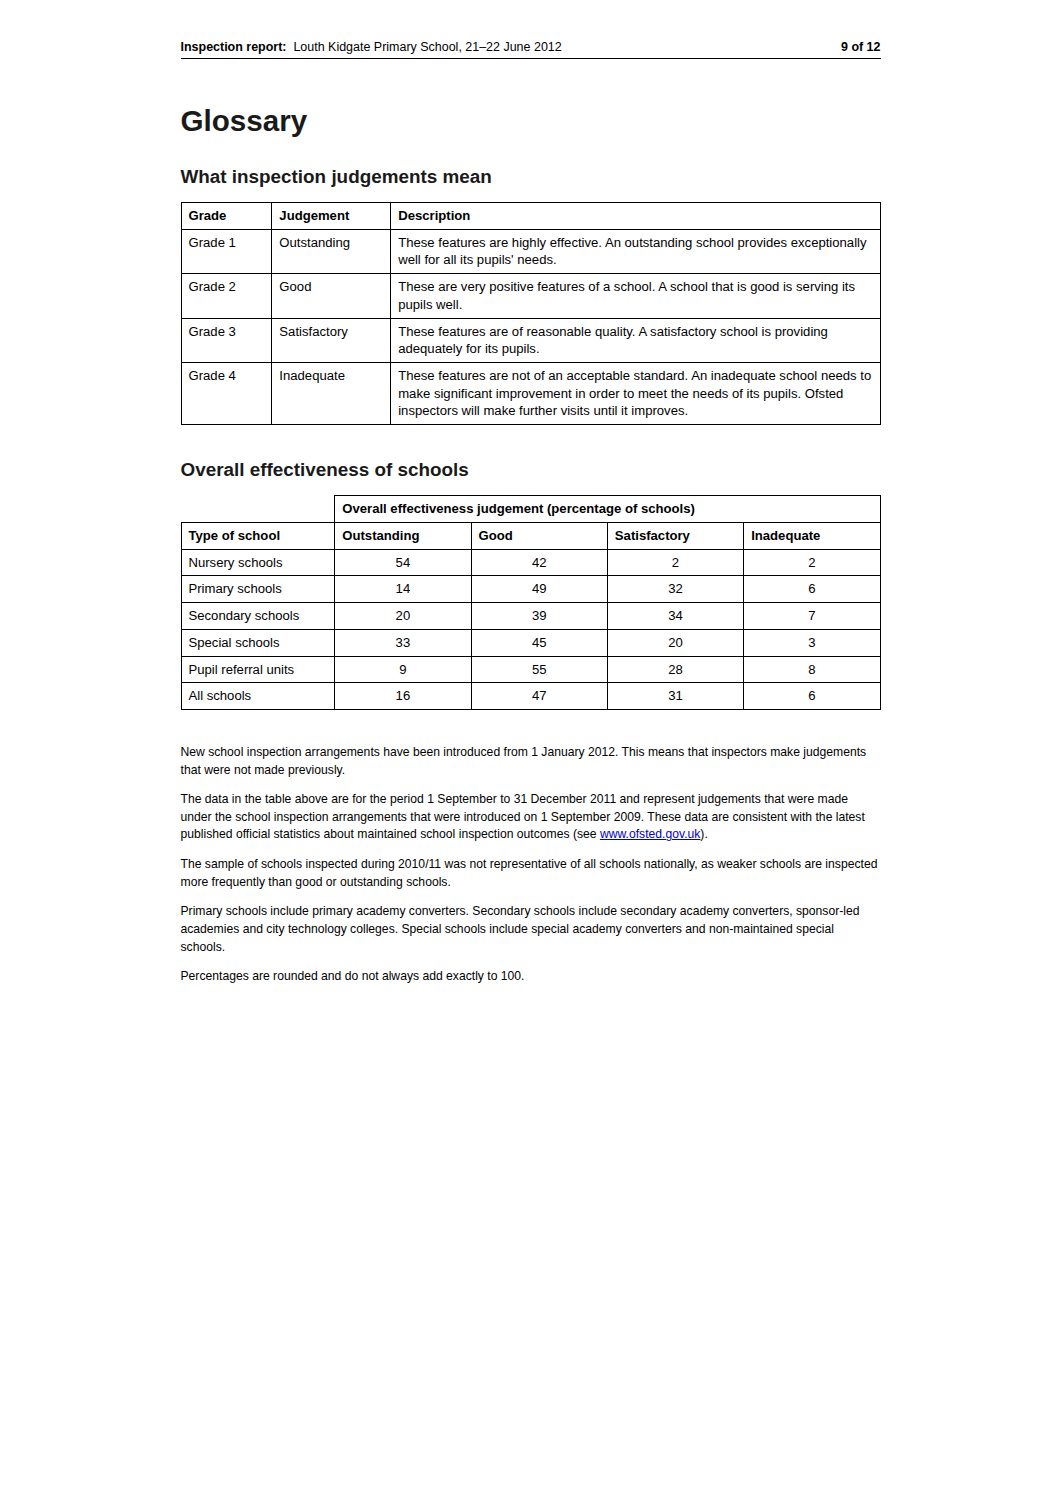Inspection report: Louth Kidgate Primary School, 21–22 June 2012
9 of 12
Glossary
What inspection judgements mean
| Grade | Judgement | Description |
| --- | --- | --- |
| Grade 1 | Outstanding | These features are highly effective. An outstanding school provides exceptionally well for all its pupils' needs. |
| Grade 2 | Good | These are very positive features of a school. A school that is good is serving its pupils well. |
| Grade 3 | Satisfactory | These features are of reasonable quality. A satisfactory school is providing adequately for its pupils. |
| Grade 4 | Inadequate | These features are not of an acceptable standard. An inadequate school needs to make significant improvement in order to meet the needs of its pupils. Ofsted inspectors will make further visits until it improves. |
Overall effectiveness of schools
| | Overall effectiveness judgement (percentage of schools) |
| --- | --- |
| Type of school | Outstanding | Good | Satisfactory | Inadequate |
| Nursery schools | 54 | 42 | 2 | 2 |
| Primary schools | 14 | 49 | 32 | 6 |
| Secondary schools | 20 | 39 | 34 | 7 |
| Special schools | 33 | 45 | 20 | 3 |
| Pupil referral units | 9 | 55 | 28 | 8 |
| All schools | 16 | 47 | 31 | 6 |
New school inspection arrangements have been introduced from 1 January 2012. This means that inspectors make judgements that were not made previously.
The data in the table above are for the period 1 September to 31 December 2011 and represent judgements that were made under the school inspection arrangements that were introduced on 1 September 2009. These data are consistent with the latest published official statistics about maintained school inspection outcomes (see www.ofsted.gov.uk).
The sample of schools inspected during 2010/11 was not representative of all schools nationally, as weaker schools are inspected more frequently than good or outstanding schools.
Primary schools include primary academy converters. Secondary schools include secondary academy converters, sponsor-led academies and city technology colleges. Special schools include special academy converters and non-maintained special schools.
Percentages are rounded and do not always add exactly to 100.